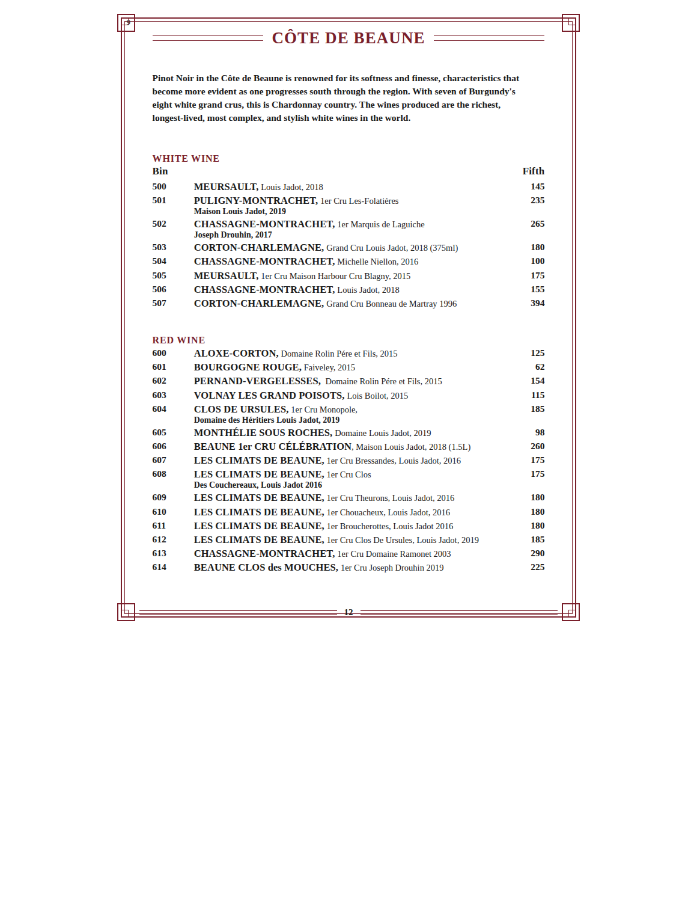9
Côte de Beaune
Pinot Noir in the Côte de Beaune is renowned for its softness and finesse, characteristics that become more evident as one progresses south through the region. With seven of Burgundy's eight white grand crus, this is Chardonnay country. The wines produced are the richest, longest-lived, most complex, and stylish white wines in the world.
White Wine
| Bin | | Fifth |
| --- | --- | --- |
| 500 | MEURSAULT, Louis Jadot, 2018 | 145 |
| 501 | PULIGNY-MONTRACHET, 1er Cru Les-Folatières Maison Louis Jadot, 2019 | 235 |
| 502 | CHASSAGNE-MONTRACHET, 1er Marquis de Laguiche Joseph Drouhin, 2017 | 265 |
| 503 | CORTON-CHARLEMAGNE, Grand Cru Louis Jadot, 2018 (375ml) | 180 |
| 504 | CHASSAGNE-MONTRACHET, Michelle Niellon, 2016 | 100 |
| 505 | MEURSAULT, 1er Cru Maison Harbour Cru Blagny, 2015 | 175 |
| 506 | CHASSAGNE-MONTRACHET, Louis Jadot, 2018 | 155 |
| 507 | CORTON-CHARLEMAGNE, Grand Cru Bonneau de Martray 1996 | 394 |
Red Wine
| 600 | ALOXE-CORTON, Domaine Rolin Pére et Fils, 2015 | 125 |
| 601 | BOURGOGNE ROUGE, Faiveley, 2015 | 62 |
| 602 | PERNAND-VERGELESSES, Domaine Rolin Pére et Fils, 2015 | 154 |
| 603 | VOLNAY LES GRAND POISOTS, Lois Boilot, 2015 | 115 |
| 604 | CLOS DE URSULES, 1er Cru Monopole, Domaine des Héritiers Louis Jadot, 2019 | 185 |
| 605 | MONTHÉLIE SOUS ROCHES, Domaine Louis Jadot, 2019 | 98 |
| 606 | BEAUNE 1er CRU CÉLÉBRATION , Maison Louis Jadot, 2018 (1.5L) | 260 |
| 607 | LES CLIMATS DE BEAUNE, 1er Cru Bressandes, Louis Jadot, 2016 | 175 |
| 608 | LES CLIMATS DE BEAUNE, 1er Cru Clos Des Couchereaux, Louis Jadot 2016 | 175 |
| 609 | LES CLIMATS DE BEAUNE, 1er Cru Theurons, Louis Jadot, 2016 | 180 |
| 610 | LES CLIMATS DE BEAUNE, 1er Chouacheux, Louis Jadot, 2016 | 180 |
| 611 | LES CLIMATS DE BEAUNE, 1er Broucherottes, Louis Jadot 2016 | 180 |
| 612 | LES CLIMATS DE BEAUNE, 1er Cru Clos De Ursules, Louis Jadot, 2019 | 185 |
| 613 | CHASSAGNE-MONTRACHET, 1er Cru Domaine Ramonet 2003 | 290 |
| 614 | BEAUNE CLOS des MOUCHES, 1er Cru Joseph Drouhin 2019 | 225 |
12